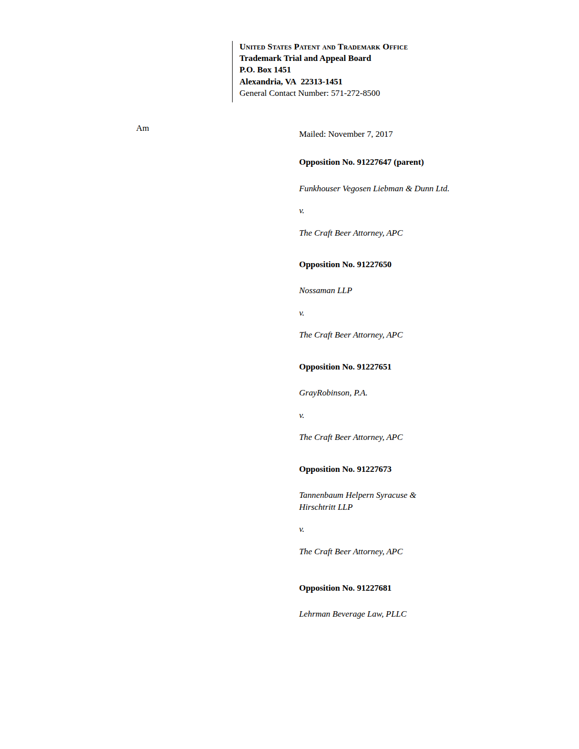United States Patent and Trademark Office
Trademark Trial and Appeal Board
P.O. Box 1451
Alexandria, VA 22313-1451
General Contact Number: 571-272-8500
Am
Mailed: November 7, 2017
Opposition No. 91227647 (parent)
Funkhouser Vegosen Liebman & Dunn Ltd.
v.
The Craft Beer Attorney, APC
Opposition No. 91227650
Nossaman LLP
v.
The Craft Beer Attorney, APC
Opposition No. 91227651
GrayRobinson, P.A.
v.
The Craft Beer Attorney, APC
Opposition No. 91227673
Tannenbaum Helpern Syracuse &
Hirschtritt LLP
v.
The Craft Beer Attorney, APC
Opposition No. 91227681
Lehrman Beverage Law, PLLC